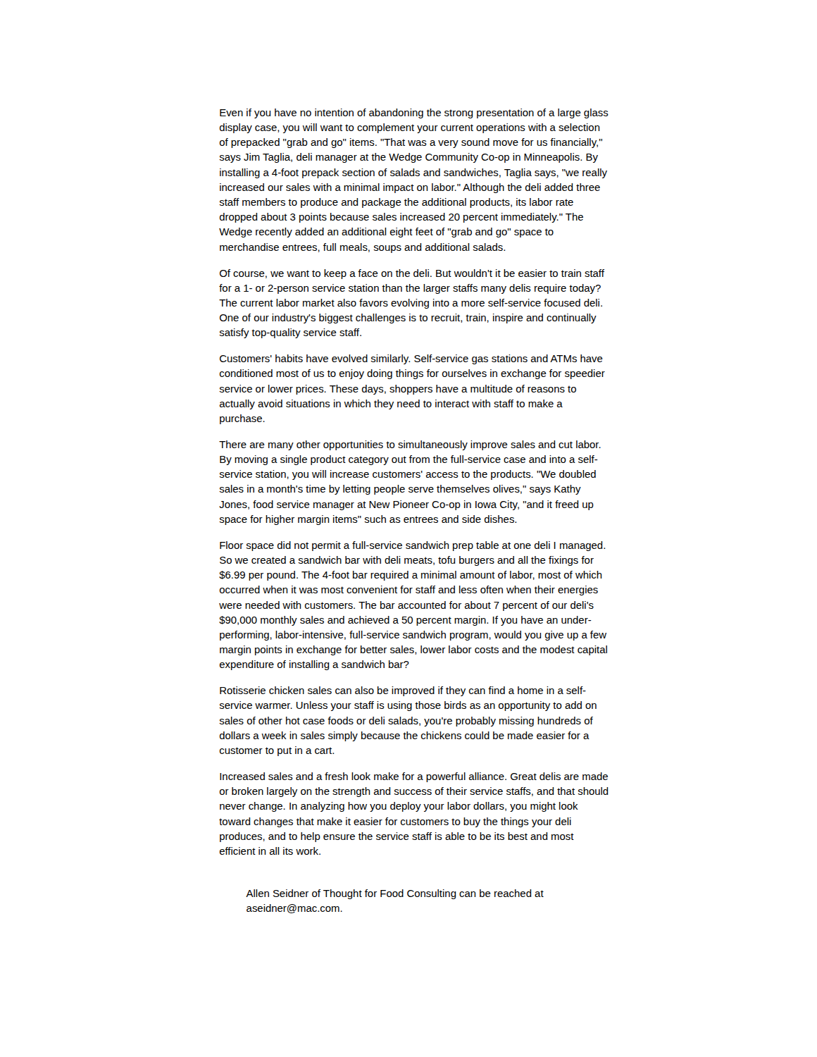Even if you have no intention of abandoning the strong presentation of a large glass display case, you will want to complement your current operations with a selection of prepacked "grab and go" items. "That was a very sound move for us financially," says Jim Taglia, deli manager at the Wedge Community Co-op in Minneapolis. By installing a 4-foot prepack section of salads and sandwiches, Taglia says, "we really increased our sales with a minimal impact on labor." Although the deli added three staff members to produce and package the additional products, its labor rate dropped about 3 points because sales increased 20 percent immediately." The Wedge recently added an additional eight feet of "grab and go" space to merchandise entrees, full meals, soups and additional salads.
Of course, we want to keep a face on the deli. But wouldn't it be easier to train staff for a 1- or 2-person service station than the larger staffs many delis require today? The current labor market also favors evolving into a more self-service focused deli. One of our industry's biggest challenges is to recruit, train, inspire and continually satisfy top-quality service staff.
Customers' habits have evolved similarly. Self-service gas stations and ATMs have conditioned most of us to enjoy doing things for ourselves in exchange for speedier service or lower prices. These days, shoppers have a multitude of reasons to actually avoid situations in which they need to interact with staff to make a purchase.
There are many other opportunities to simultaneously improve sales and cut labor. By moving a single product category out from the full-service case and into a self-service station, you will increase customers' access to the products. "We doubled sales in a month's time by letting people serve themselves olives," says Kathy Jones, food service manager at New Pioneer Co-op in Iowa City, "and it freed up space for higher margin items" such as entrees and side dishes.
Floor space did not permit a full-service sandwich prep table at one deli I managed. So we created a sandwich bar with deli meats, tofu burgers and all the fixings for $6.99 per pound. The 4-foot bar required a minimal amount of labor, most of which occurred when it was most convenient for staff and less often when their energies were needed with customers. The bar accounted for about 7 percent of our deli's $90,000 monthly sales and achieved a 50 percent margin. If you have an under-performing, labor-intensive, full-service sandwich program, would you give up a few margin points in exchange for better sales, lower labor costs and the modest capital expenditure of installing a sandwich bar?
Rotisserie chicken sales can also be improved if they can find a home in a self-service warmer. Unless your staff is using those birds as an opportunity to add on sales of other hot case foods or deli salads, you're probably missing hundreds of dollars a week in sales simply because the chickens could be made easier for a customer to put in a cart.
Increased sales and a fresh look make for a powerful alliance. Great delis are made or broken largely on the strength and success of their service staffs, and that should never change. In analyzing how you deploy your labor dollars, you might look toward changes that make it easier for customers to buy the things your deli produces, and to help ensure the service staff is able to be its best and most efficient in all its work.
Allen Seidner of Thought for Food Consulting can be reached at aseidner@mac.com.